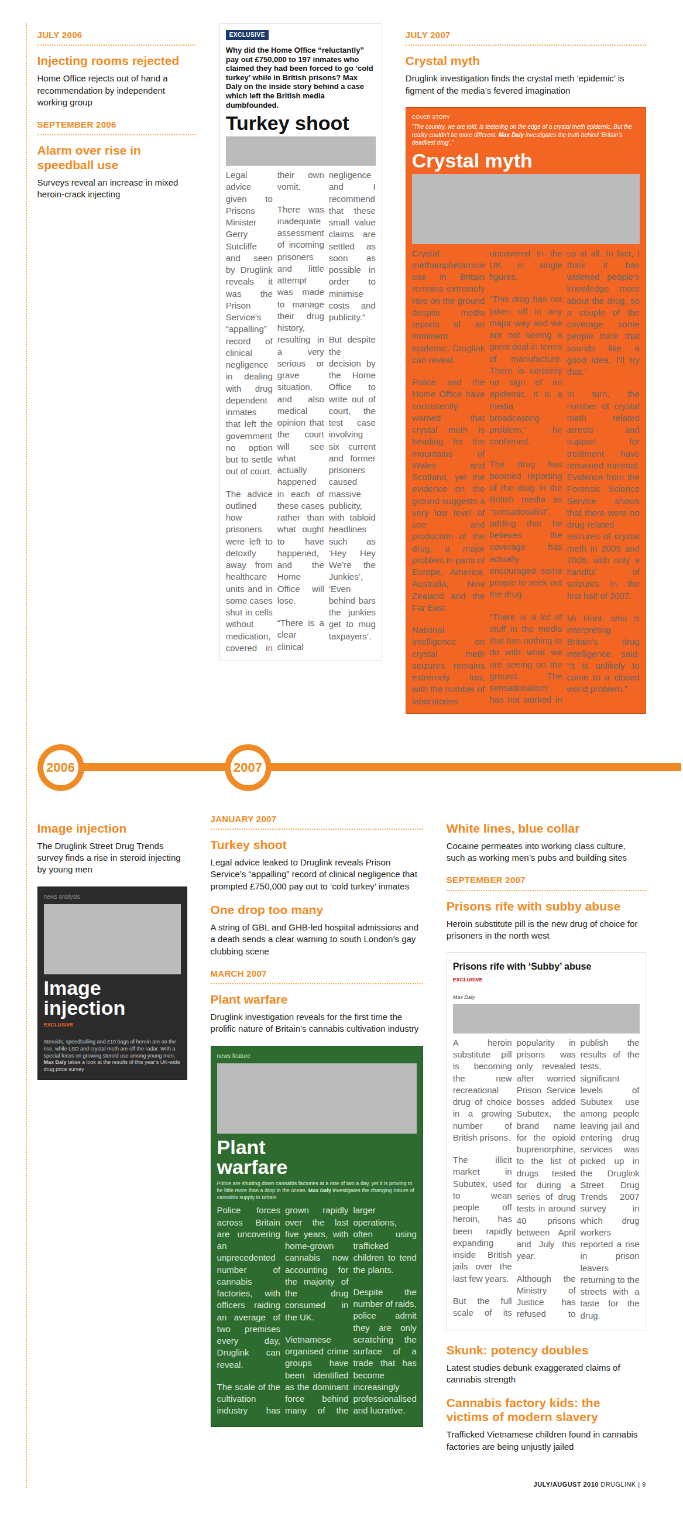July 2006
Injecting rooms rejected
Home Office rejects out of hand a recommendation by independent working group
September 2006
Alarm over rise in speedball use
Surveys reveal an increase in mixed heroin-crack injecting
EXCLUSIVE
Why did the Home Office “reluctantly” pay out £750,000 to 197 inmates who claimed they had been forced to go ‘cold turkey’ while in British prisons? Max Daly on the inside story behind a case which left the British media dumbfounded.
Turkey shoot
Legal advice given to Prisons Minister Gerry Sutcliffe and seen by Druglink reveals it was the Prison Service’s “appalling” record of clinical negligence in dealing with drug dependent inmates that left the government no option but to settle out of court.
The advice outlined how prisoners were left to detoxify away from healthcare units and in some cases shut in cells without medication, covered in their own vomit.
There was inadequate assessment of incoming prisoners and little attempt was made to manage their drug history, resulting in a very serious or grave situation, and also medical opinion that the court will see what actually happened in each of these cases rather than what ought to have happened, and the Home Office will lose.
“There is a clear clinical negligence and I recommend that these small value claims are settled as soon as possible in order to minimise costs and publicity.”
But despite the decision by the Home Office to write out of court, the test case involving six current and former prisoners caused massive publicity, with tabloid headlines such as ‘Hey Hey We’re the Junkies’, ‘Even behind bars the junkies get to mug taxpayers’.
July 2007
Crystal myth
Druglink investigation finds the crystal meth ‘epidemic’ is figment of the media’s fevered imagination
COVER STORY
“The country, we are told, is teetering on the edge of a crystal meth epidemic. But the reality couldn’t be more different. Max Daly investigates the truth behind ‘Britain’s deadliest drug’.”
Crystal myth
Crystal methamphetamine use in Britain remains extremely rare on the ground despite media reports of an imminent epidemic. Druglink can reveal.
Police and the Home Office have consistently warned that crystal meth is heading for the mountains of Wales and Scotland, yet the evidence on the ground suggests a very low level of use and production of the drug, a major problem in parts of Europe, America, Australia, New Zealand and the Far East.
National intelligence on crystal meth seizures remains extremely low, with the number of laboratories uncovered in the UK in single figures.
“This drug has not taken off in any major way and we are not seeing a great deal in terms of manufacture. There is certainly no sign of an epidemic, it is a media broadcasting problem,” he confirmed.
The drug has boomed reporting of the drug in the British media as “sensationalist”, adding that he believes the coverage has actually encouraged some people to seek out the drug.
“There is a lot of stuff in the media that has nothing to do with what we are seeing on the ground. The sensationalism has not worked in us at all. In fact, I think it has widened people’s knowledge more about the drug, so a couple of the coverage some people think that sounds like a good idea, I’ll try that.”
In turn, the number of crystal meth related arrests and support for treatment have remained minimal. Evidence from the Forensic Science Service shows that there were no drug-related seizures of crystal meth in 2005 and 2006, with only a handful of seizures in the first half of 2007.
Mr Hunt, who is interpreting Britain’s drug intelligence, said: “It is unlikely to come to a closed world problem.”
2006
2007
Image injection
The Druglink Street Drug Trends survey finds a rise in steroid injecting by young men
news analysis
Image
injection
EXCLUSIVE
Steroids, speedballing and £10 bags of heroin are on the rise, while LSD and crystal meth are off the radar. With a special focus on growing steroid use among young men, Max Daly takes a look at the results of this year’s UK-wide drug price survey
January 2007
Turkey shoot
Legal advice leaked to Druglink reveals Prison Service’s “appalling” record of clinical negligence that prompted £750,000 pay out to ‘cold turkey’ inmates
One drop too many
A string of GBL and GHB-led hospital admissions and a death sends a clear warning to south London’s gay clubbing scene
March 2007
Plant warfare
Druglink investigation reveals for the first time the prolific nature of Britain’s cannabis cultivation industry
news feature
Plant
warfare
Police are shutting down cannabis factories at a rate of two a day, yet it is proving to be little more than a drop in the ocean. Max Daly investigates the changing nature of cannabis supply in Britain
Police forces across Britain are uncovering an unprecedented number of cannabis factories, with officers raiding an average of two premises every day, Druglink can reveal.
The scale of the cultivation industry has grown rapidly over the last five years, with home-grown cannabis now accounting for the majority of the drug consumed in the UK.
Vietnamese organised crime groups have been identified as the dominant force behind many of the larger operations, often using trafficked children to tend the plants.
Despite the number of raids, police admit they are only scratching the surface of a trade that has become increasingly professionalised and lucrative.
White lines, blue collar
Cocaine permeates into working class culture, such as working men’s pubs and building sites
September 2007
Prisons rife with subby abuse
Heroin substitute pill is the new drug of choice for prisoners in the north west
Prisons rife with ‘Subby’ abuse
Exclusive
Max Daly
A heroin substitute pill is becoming the new recreational drug of choice in a growing number of British prisons.
The illicit market in Subutex, used to wean people off heroin, has been rapidly expanding inside British jails over the last few years.
But the full scale of its popularity in prisons was only revealed after worried Prison Service bosses added Subutex, the brand name for the opioid buprenorphine, to the list of drugs tested for during a series of drug tests in around 40 prisons between April and July this year.
Although the Ministry of Justice has refused to publish the results of the tests, significant levels of Subutex use among people leaving jail and entering drug services was picked up in the Druglink Street Drug Trends 2007 survey in which drug workers reported a rise in prison leavers returning to the streets with a taste for the drug.
Skunk: potency doubles
Latest studies debunk exaggerated claims of cannabis strength
Cannabis factory kids: the victims of modern slavery
Trafficked Vietnamese children found in cannabis factories are being unjustly jailed
JULY/AUGUST 2010 DRUGLINK | 9